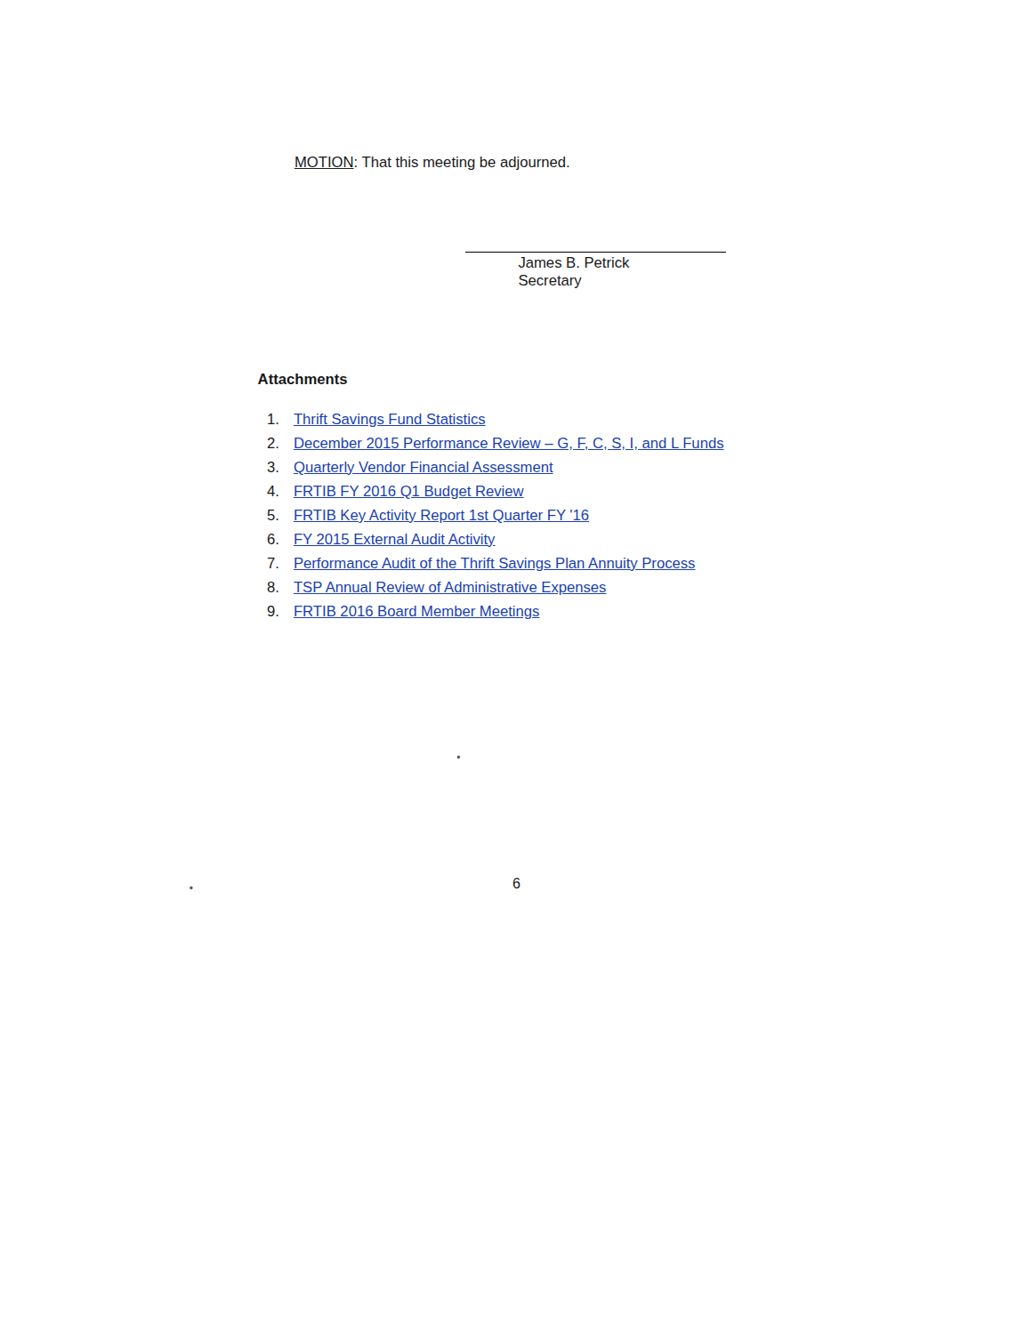MOTION: That this meeting be adjourned.
​
​James B. Petrick
​Secretary
Attachments
Thrift Savings Fund Statistics
December 2015 Performance Review – G, F, C, S, I, and L Funds
Quarterly Vendor Financial Assessment
FRTIB FY 2016 Q1 Budget Review
FRTIB Key Activity Report 1st Quarter FY '16
FY 2015 External Audit Activity
Performance Audit of the Thrift Savings Plan Annuity Process
TSP Annual Review of Administrative Expenses
FRTIB 2016 Board Member Meetings
•
•
6